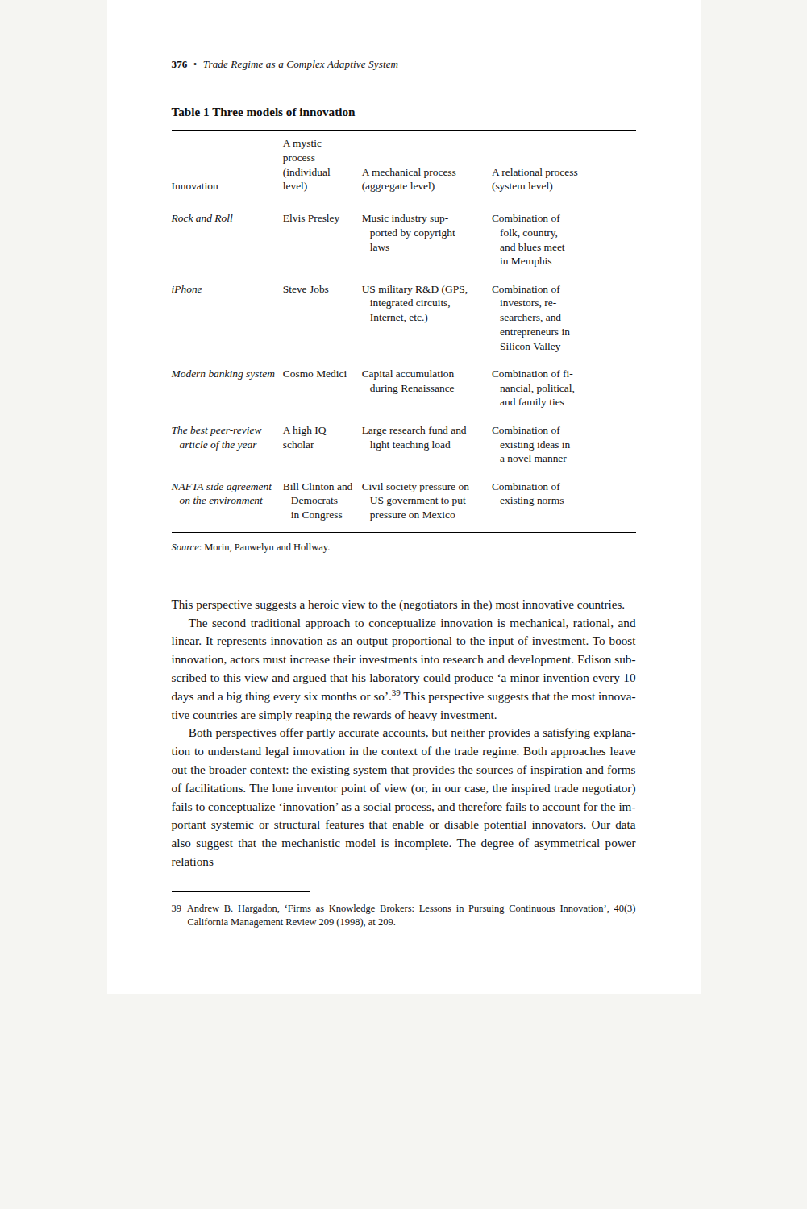376•Trade Regime as a Complex Adaptive System
Table 1 Three models of innovation
| Innovation | A mystic process (individual level) | A mechanical process (aggregate level) | A relational process (system level) |
| --- | --- | --- | --- |
| Rock and Roll | Elvis Presley | Music industry sup- ported by copyright laws | Combination of folk, country, and blues meet in Memphis |
| iPhone | Steve Jobs | US military R&D (GPS, integrated circuits, Internet, etc.) | Combination of investors, re- searchers, and entrepreneurs in Silicon Valley |
| Modern banking system | Cosmo Medici | Capital accumulation during Renaissance | Combination of fi- nancial, political, and family ties |
| The best peer-review article of the year | A high IQ scholar | Large research fund and light teaching load | Combination of existing ideas in a novel manner |
| NAFTA side agreement on the environment | Bill Clinton and Democrats in Congress | Civil society pressure on US government to put pressure on Mexico | Combination of existing norms |
Source: Morin, Pauwelyn and Hollway.
This perspective suggests a heroic view to the (negotiators in the) most innovative countries.
The second traditional approach to conceptualize innovation is mechanical, rational, and linear. It represents innovation as an output proportional to the input of investment. To boost innovation, actors must increase their investments into research and development. Edison subscribed to this view and argued that his laboratory could produce ‘a minor invention every 10 days and a big thing every six months or so’.39 This perspective suggests that the most innovative countries are simply reaping the rewards of heavy investment.
Both perspectives offer partly accurate accounts, but neither provides a satisfying explanation to understand legal innovation in the context of the trade regime. Both approaches leave out the broader context: the existing system that provides the sources of inspiration and forms of facilitations. The lone inventor point of view (or, in our case, the inspired trade negotiator) fails to conceptualize ‘innovation’ as a social process, and therefore fails to account for the important systemic or structural features that enable or disable potential innovators. Our data also suggest that the mechanistic model is incomplete. The degree of asymmetrical power relations
39 Andrew B. Hargadon, ‘Firms as Knowledge Brokers: Lessons in Pursuing Continuous Innovation’, 40(3) California Management Review 209 (1998), at 209.